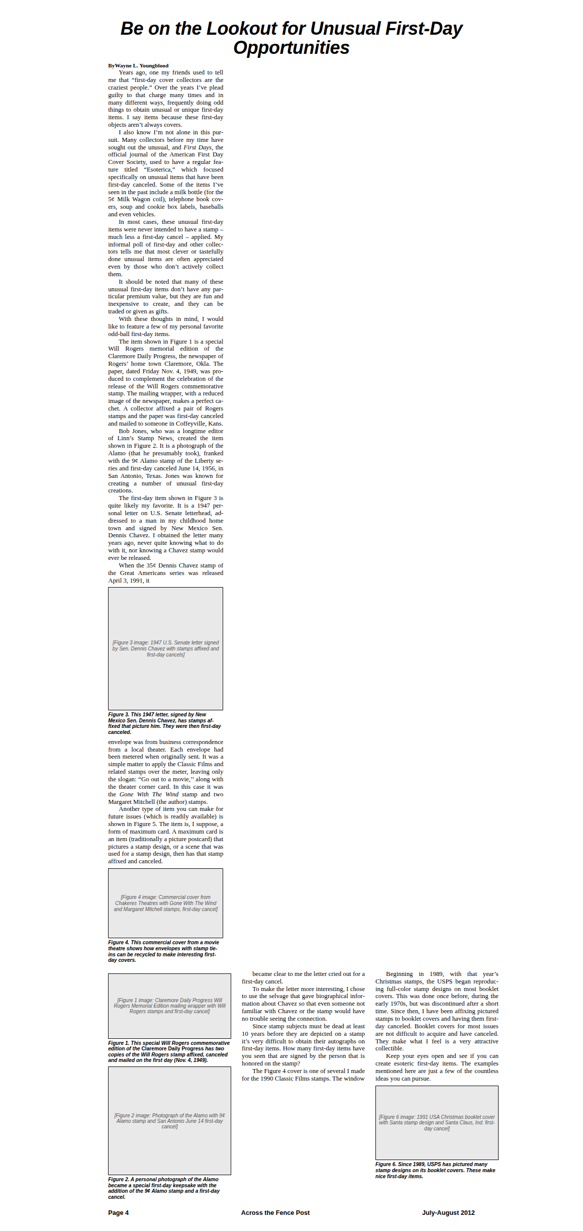Be on the Lookout for Unusual First-Day Opportunities
ByWayne L. Youngblood
Years ago, one my friends used to tell me that “first-day cover collectors are the craziest people.” Over the years I’ve plead guilty to that charge many times and in many different ways, frequently doing odd things to obtain unusual or unique first-day items. I say items because these first-day objects aren’t always covers.
I also know I’m not alone in this pursuit. Many collectors before my time have sought out the unusual, and First Days, the official journal of the American First Day Cover Society, used to have a regular feature titled “Esoterica,” which focused specifically on unusual items that have been first-day canceled. Some of the items I’ve seen in the past include a milk bottle (for the 5¢ Milk Wagon coil), telephone book covers, soup and cookie box labels, baseballs and even vehicles.
In most cases, these unusual first-day items were never intended to have a stamp – much less a first-day cancel – applied. My informal poll of first-day and other collectors tells me that most clever or tastefully done unusual items are often appreciated even by those who don’t actively collect them.
It should be noted that many of these unusual first-day items don’t have any particular premium value, but they are fun and inexpensive to create, and they can be traded or given as gifts.
With these thoughts in mind, I would like to feature a few of my personal favorite odd-ball first-day items.
The item shown in Figure 1 is a special Will Rogers memorial edition of the Claremore Daily Progress, the newspaper of Rogers’ home town Claremore, Okla. The paper, dated Friday Nov. 4, 1949, was produced to complement the celebration of the release of the Will Rogers commemorative stamp. The mailing wrapper, with a reduced image of the newspaper, makes a perfect cachet. A collector affixed a pair of Rogers stamps and the paper was first-day canceled and mailed to someone in Coffeyville, Kans.
Bob Jones, who was a longtime editor of Linn’s Stamp News, created the item shown in Figure 2. It is a photograph of the Alamo (that he presumably took), franked with the 9¢ Alamo stamp of the Liberty series and first-day canceled June 14, 1956, in San Antonio, Texas. Jones was known for creating a number of unusual first-day creations.
The first-day item shown in Figure 3 is quite likely my favorite. It is a 1947 personal letter on U.S. Senate letterhead, addressed to a man in my childhood home town and signed by New Mexico Sen. Dennis Chavez. I obtained the letter many years ago, never quite knowing what to do with it, nor knowing a Chavez stamp would ever be released.
When the 35¢ Dennis Chavez stamp of the Great Americans series was released April 3, 1991, it
[Figure 3 image: 1947 U.S. Senate letter signed by Sen. Dennis Chavez with stamps affixed and first-day cancels]
Figure 3. This 1947 letter, signed by New Mexico Sen. Dennis Chavez, has stamps affixed that picture him. They were then first-day canceled.
envelope was from business correspondence from a local theater. Each envelope had been metered when originally sent. It was a simple matter to apply the Classic Films and related stamps over the meter, leaving only the slogan: “Go out to a movie,’’ along with the theater corner card. In this case it was the Gone With The Wind stamp and two Margaret Mitchell (the author) stamps.
Another type of item you can make for future issues (which is readily available) is shown in Figure 5. The item is, I suppose, a form of maximum card. A maximum card is an item (traditionally a picture postcard) that pictures a stamp design, or a scene that was used for a stamp design, then has that stamp affixed and canceled.
[Figure 4 image: Commercial cover from Chakeres Theatres with Gone With The Wind and Margaret Mitchell stamps, first-day cancel]
Figure 4. This commercial cover from a movie theatre shows how envelopes with stamp tie-ins can be recycled to make interesting first-day covers.
[Figure 1 image: Claremore Daily Progress Will Rogers Memorial Edition mailing wrapper with Will Rogers stamps and first-day cancel]
Figure 1. This special Will Rogers commemorative edition of the Claremore Daily Progress has two copies of the Will Rogers stamp affixed, canceled and mailed on the first day (Nov. 4, 1949).
[Figure 2 image: Photograph of the Alamo with 9¢ Alamo stamp and San Antonio June 14 first-day cancel]
Figure 2. A personal photograph of the Alamo became a special first-day keepsake with the addition of the 9¢ Alamo stamp and a first-day cancel.
became clear to me the letter cried out for a first-day cancel.
To make the letter more interesting, I chose to use the selvage that gave biographical information about Chavez so that even someone not familiar with Chavez or the stamp would have no trouble seeing the connection.
Since stamp subjects must be dead at least 10 years before they are depicted on a stamp it’s very difficult to obtain their autographs on first-day items. How many first-day items have you seen that are signed by the person that is honored on the stamp?
The Figure 4 cover is one of several I made for the 1990 Classic Films stamps. The window
Beginning in 1989, with that year’s Christmas stamps, the USPS began reproducing full-color stamp designs on most booklet covers. This was done once before, during the early 1970s, but was discontinued after a short time. Since then, I have been affixing pictured stamps to booklet covers and having them first-day canceled. Booklet covers for most issues are not difficult to acquire and have canceled. They make what I feel is a very attractive collectible.
Keep your eyes open and see if you can create esoteric first-day items. The examples mentioned here are just a few of the countless ideas you can pursue.
[Figure 6 image: 1991 USA Christmas booklet cover with Santa stamp design and Santa Claus, Ind. first-day cancel]
Figure 6. Since 1989, USPS has pictured many stamp designs on its booklet covers. These make nice first-day items.
Page 4
Across the Fence Post
July-August 2012